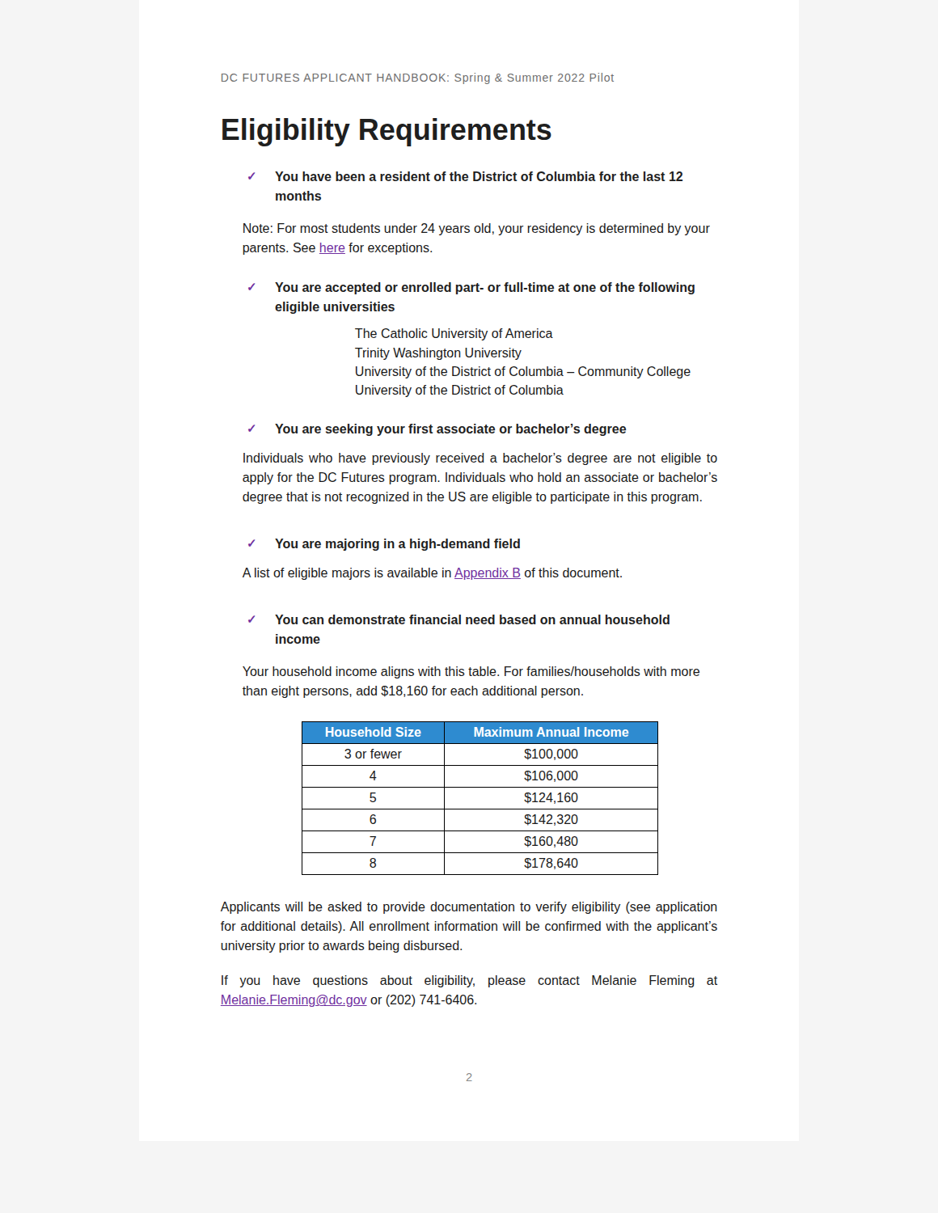DC FUTURES APPLICANT HANDBOOK: Spring & Summer 2022 Pilot
Eligibility Requirements
You have been a resident of the District of Columbia for the last 12 months
Note: For most students under 24 years old, your residency is determined by your parents. See here for exceptions.
You are accepted or enrolled part- or full-time at one of the following eligible universities
The Catholic University of America
Trinity Washington University
University of the District of Columbia – Community College
University of the District of Columbia
You are seeking your first associate or bachelor’s degree
Individuals who have previously received a bachelor’s degree are not eligible to apply for the DC Futures program. Individuals who hold an associate or bachelor’s degree that is not recognized in the US are eligible to participate in this program.
You are majoring in a high-demand field
A list of eligible majors is available in Appendix B of this document.
You can demonstrate financial need based on annual household income
Your household income aligns with this table. For families/households with more than eight persons, add $18,160 for each additional person.
| Household Size | Maximum Annual Income |
| --- | --- |
| 3 or fewer | $100,000 |
| 4 | $106,000 |
| 5 | $124,160 |
| 6 | $142,320 |
| 7 | $160,480 |
| 8 | $178,640 |
Applicants will be asked to provide documentation to verify eligibility (see application for additional details). All enrollment information will be confirmed with the applicant’s university prior to awards being disbursed.
If you have questions about eligibility, please contact Melanie Fleming at Melanie.Fleming@dc.gov or (202) 741-6406.
2